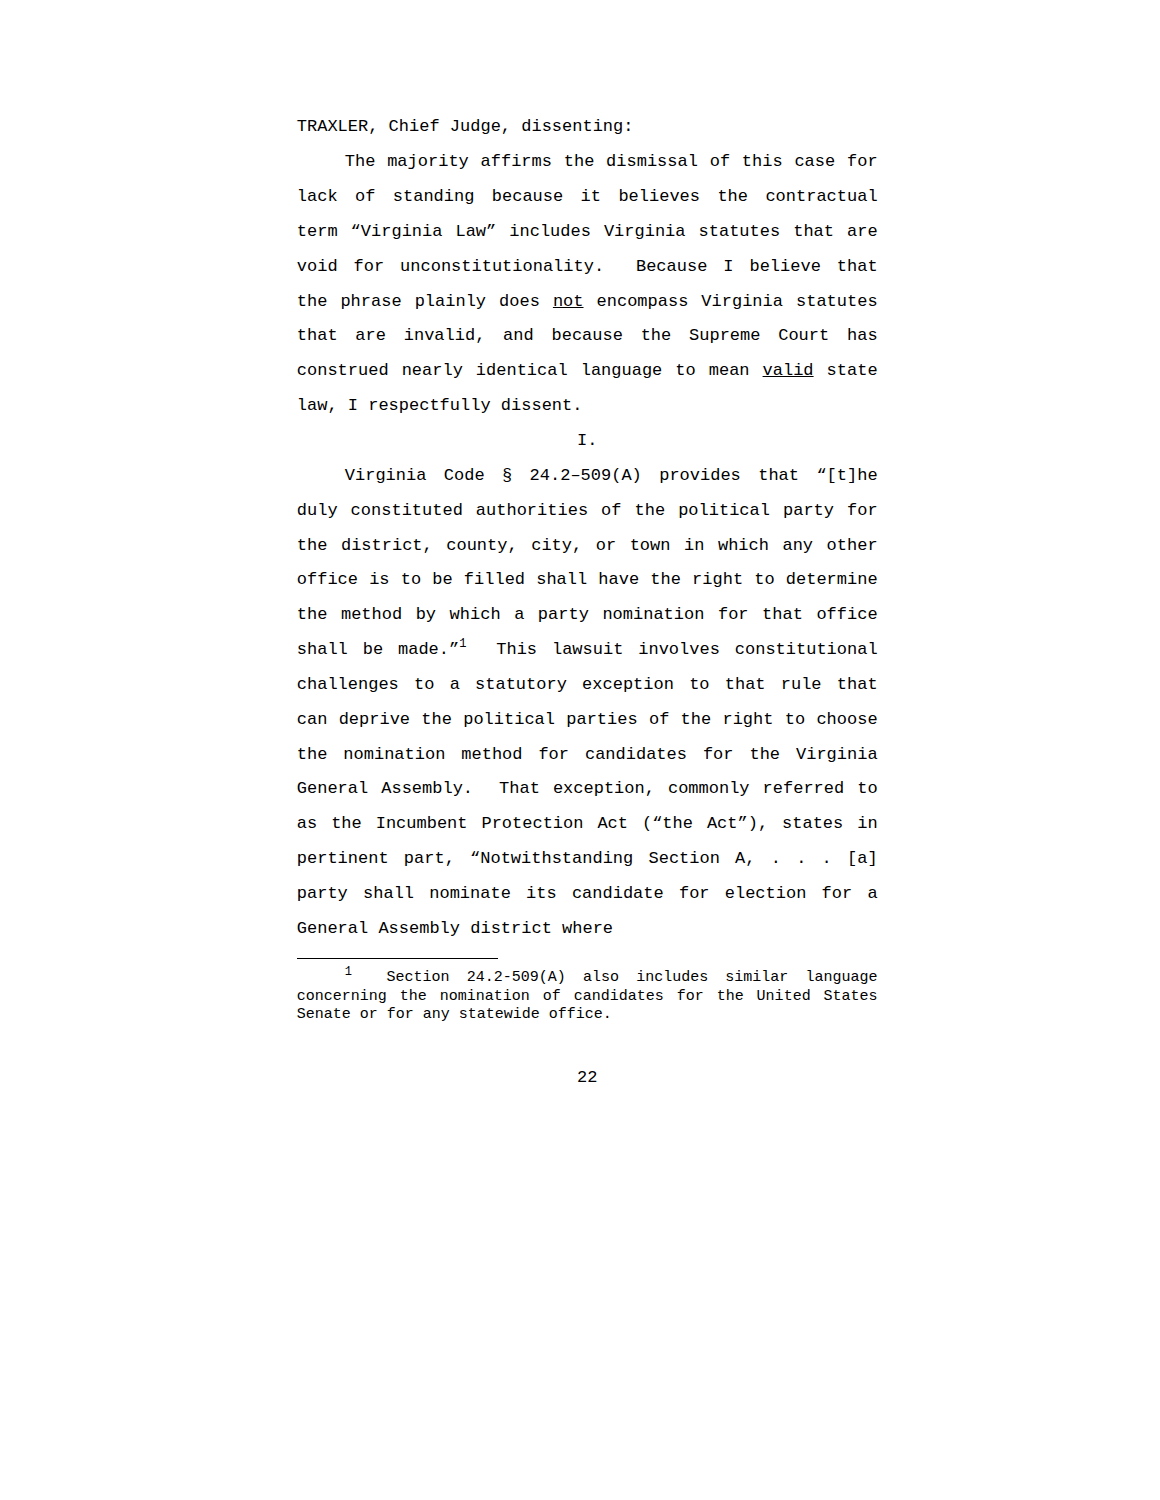TRAXLER, Chief Judge, dissenting:
The majority affirms the dismissal of this case for lack of standing because it believes the contractual term “Virginia Law” includes Virginia statutes that are void for unconstitutionality. Because I believe that the phrase plainly does not encompass Virginia statutes that are invalid, and because the Supreme Court has construed nearly identical language to mean valid state law, I respectfully dissent.
I.
Virginia Code § 24.2–509(A) provides that “[t]he duly constituted authorities of the political party for the district, county, city, or town in which any other office is to be filled shall have the right to determine the method by which a party nomination for that office shall be made.”1 This lawsuit involves constitutional challenges to a statutory exception to that rule that can deprive the political parties of the right to choose the nomination method for candidates for the Virginia General Assembly. That exception, commonly referred to as the Incumbent Protection Act (“the Act”), states in pertinent part, “Notwithstanding Section A, . . . [a] party shall nominate its candidate for election for a General Assembly district where
1 Section 24.2-509(A) also includes similar language concerning the nomination of candidates for the United States Senate or for any statewide office.
22